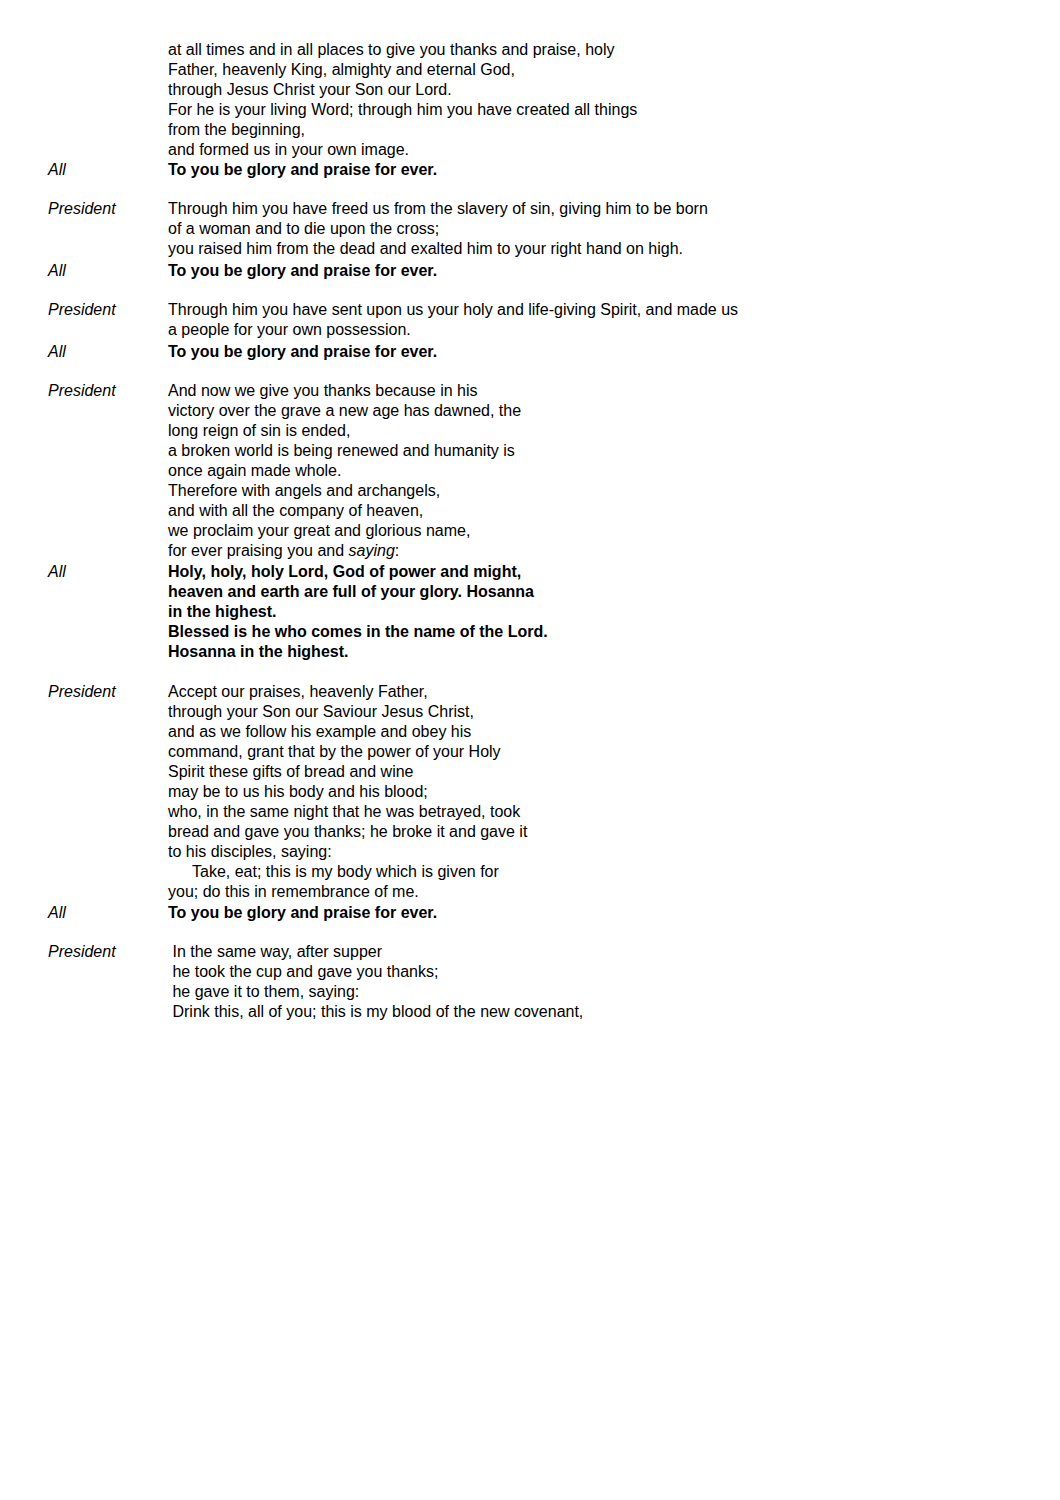at all times and in all places to give you thanks and praise, holy
Father, heavenly King, almighty and eternal God,
through Jesus Christ your Son our Lord.
For he is your living Word; through him you have created all things
from the beginning,
and formed us in your own image.
All
To you be glory and praise for ever.
President
Through him you have freed us from the slavery of sin, giving him to be born
of a woman and to die upon the cross;
you raised him from the dead and exalted him to your right hand on high.
All
To you be glory and praise for ever.
President
Through him you have sent upon us your holy and life-giving Spirit, and made us
a people for your own possession.
All
To you be glory and praise for ever.
President
And now we give you thanks because in his
victory over the grave a new age has dawned, the
long reign of sin is ended,
a broken world is being renewed and humanity is
once again made whole.
Therefore with angels and archangels,
and with all the company of heaven,
we proclaim your great and glorious name,
for ever praising you and saying:
All
Holy, holy, holy Lord, God of power and might,
heaven and earth are full of your glory. Hosanna
in the highest.
Blessed is he who comes in the name of the Lord.
Hosanna in the highest.
President
Accept our praises, heavenly Father,
through your Son our Saviour Jesus Christ,
and as we follow his example and obey his
command, grant that by the power of your Holy
Spirit these gifts of bread and wine
may be to us his body and his blood;
who, in the same night that he was betrayed, took
bread and gave you thanks; he broke it and gave it
to his disciples, saying:
Take, eat; this is my body which is given for
you; do this in remembrance of me.
All
To you be glory and praise for ever.
President
In the same way, after supper
he took the cup and gave you thanks;
he gave it to them, saying:
Drink this, all of you; this is my blood of the new covenant,